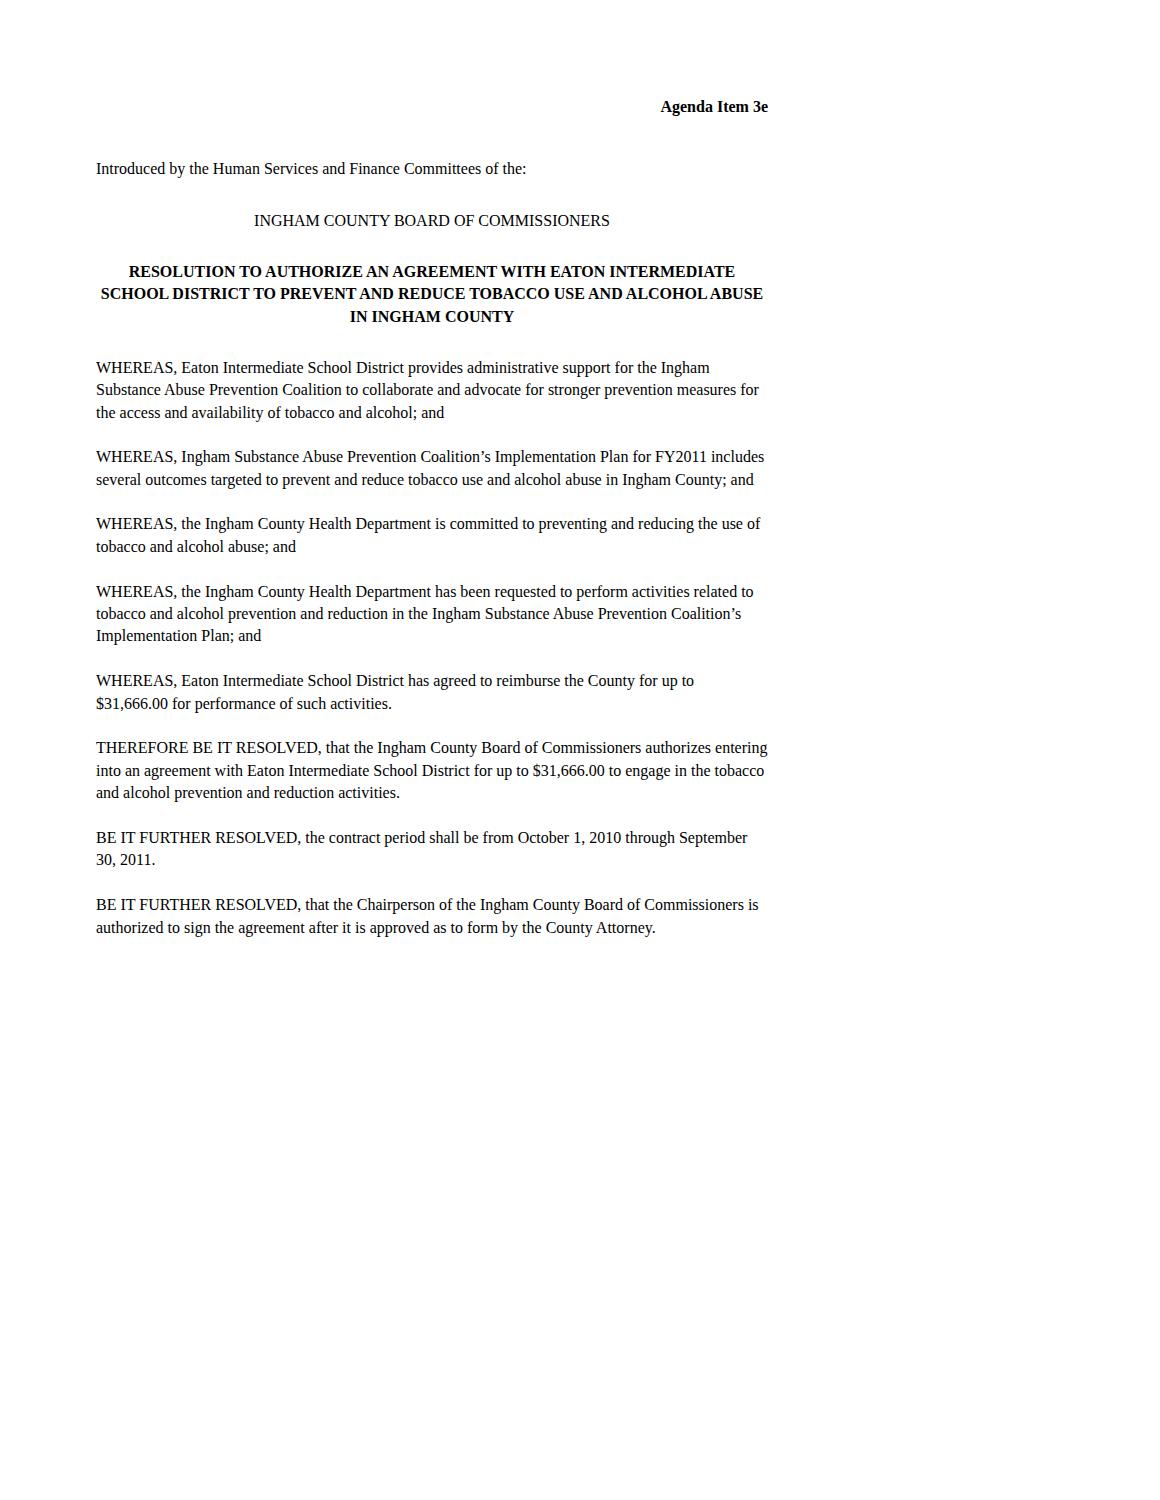Agenda Item 3e
Introduced by the Human Services and Finance Committees of the:
INGHAM COUNTY BOARD OF COMMISSIONERS
RESOLUTION TO AUTHORIZE AN AGREEMENT WITH EATON INTERMEDIATE SCHOOL DISTRICT TO PREVENT AND REDUCE TOBACCO USE AND ALCOHOL ABUSE IN INGHAM COUNTY
WHEREAS, Eaton Intermediate School District provides administrative support for the Ingham Substance Abuse Prevention Coalition to collaborate and advocate for stronger prevention measures for the access and availability of tobacco and alcohol; and
WHEREAS, Ingham Substance Abuse Prevention Coalition’s Implementation Plan for FY2011 includes several outcomes targeted to prevent and reduce tobacco use and alcohol abuse in Ingham County; and
WHEREAS, the Ingham County Health Department is committed to preventing and reducing the use of tobacco and alcohol abuse; and
WHEREAS, the Ingham County Health Department has been requested to perform activities related to tobacco and alcohol prevention and reduction in the Ingham Substance Abuse Prevention Coalition’s Implementation Plan; and
WHEREAS, Eaton Intermediate School District has agreed to reimburse the County for up to $31,666.00 for performance of such activities.
THEREFORE BE IT RESOLVED, that the Ingham County Board of Commissioners authorizes entering into an agreement with Eaton Intermediate School District for up to $31,666.00 to engage in the tobacco and alcohol prevention and reduction activities.
BE IT FURTHER RESOLVED, the contract period shall be from October 1, 2010 through September 30, 2011.
BE IT FURTHER RESOLVED, that the Chairperson of the Ingham County Board of Commissioners is authorized to sign the agreement after it is approved as to form by the County Attorney.